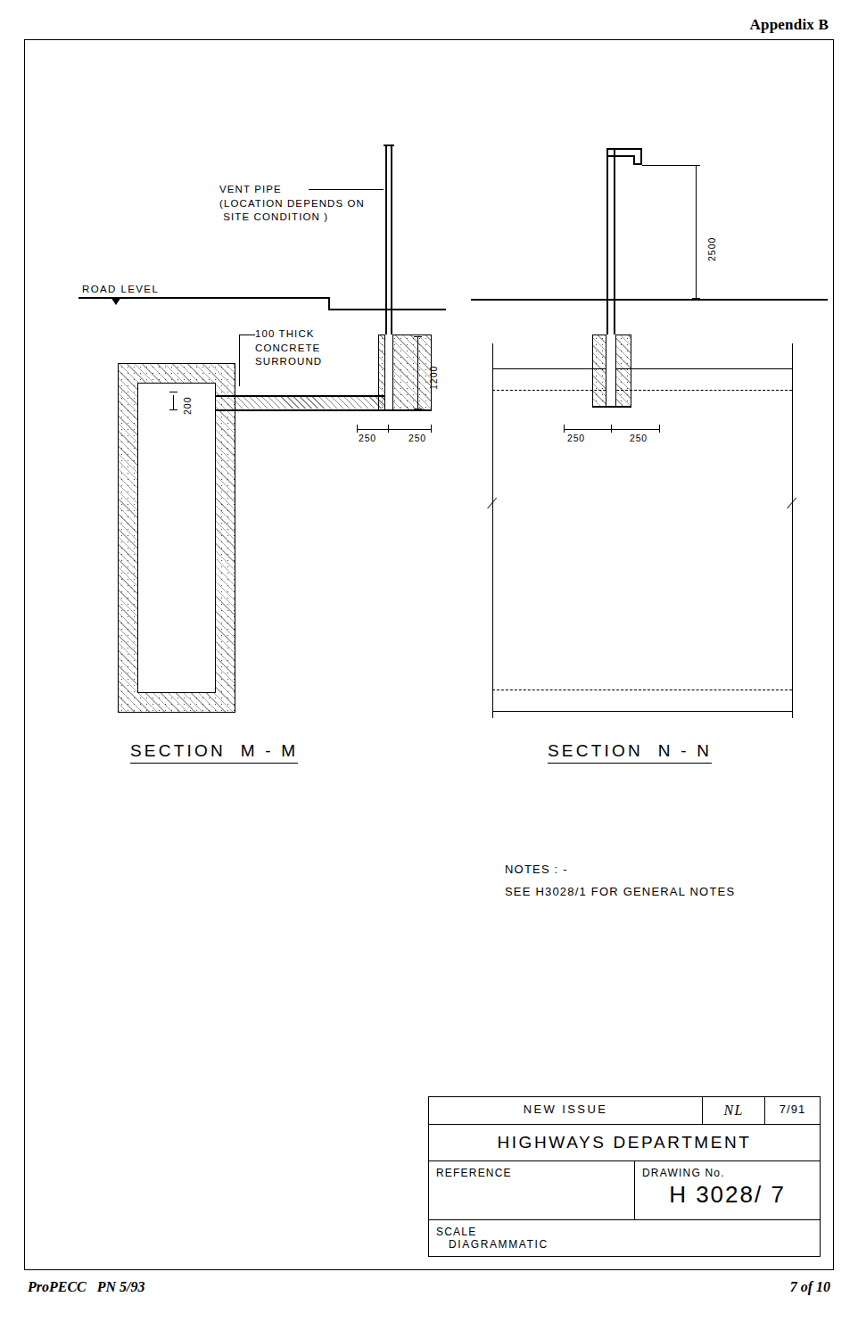Appendix B
SECTION M - M (left drawing)
VENT PIPE (LOCATION DEPENDS ON SITE CONDITION )
ROAD LEVEL
100 THICK CONCRETE SURROUND
200
1200
250
250
SECTION M - M
SECTION N - N (right drawing)
2500
250
250
⟋
⟋
SECTION N - N
NOTES : - SEE H3028/1 FOR GENERAL NOTES
TITLE BLOCK
NEW ISSUE
NL
7/91
HIGHWAYS DEPARTMENT
REFERENCE
DRAWING No.
H 3028/ 7
SCALE
DIAGRAMMATIC
ProPECC PN 5/93
7 of 10